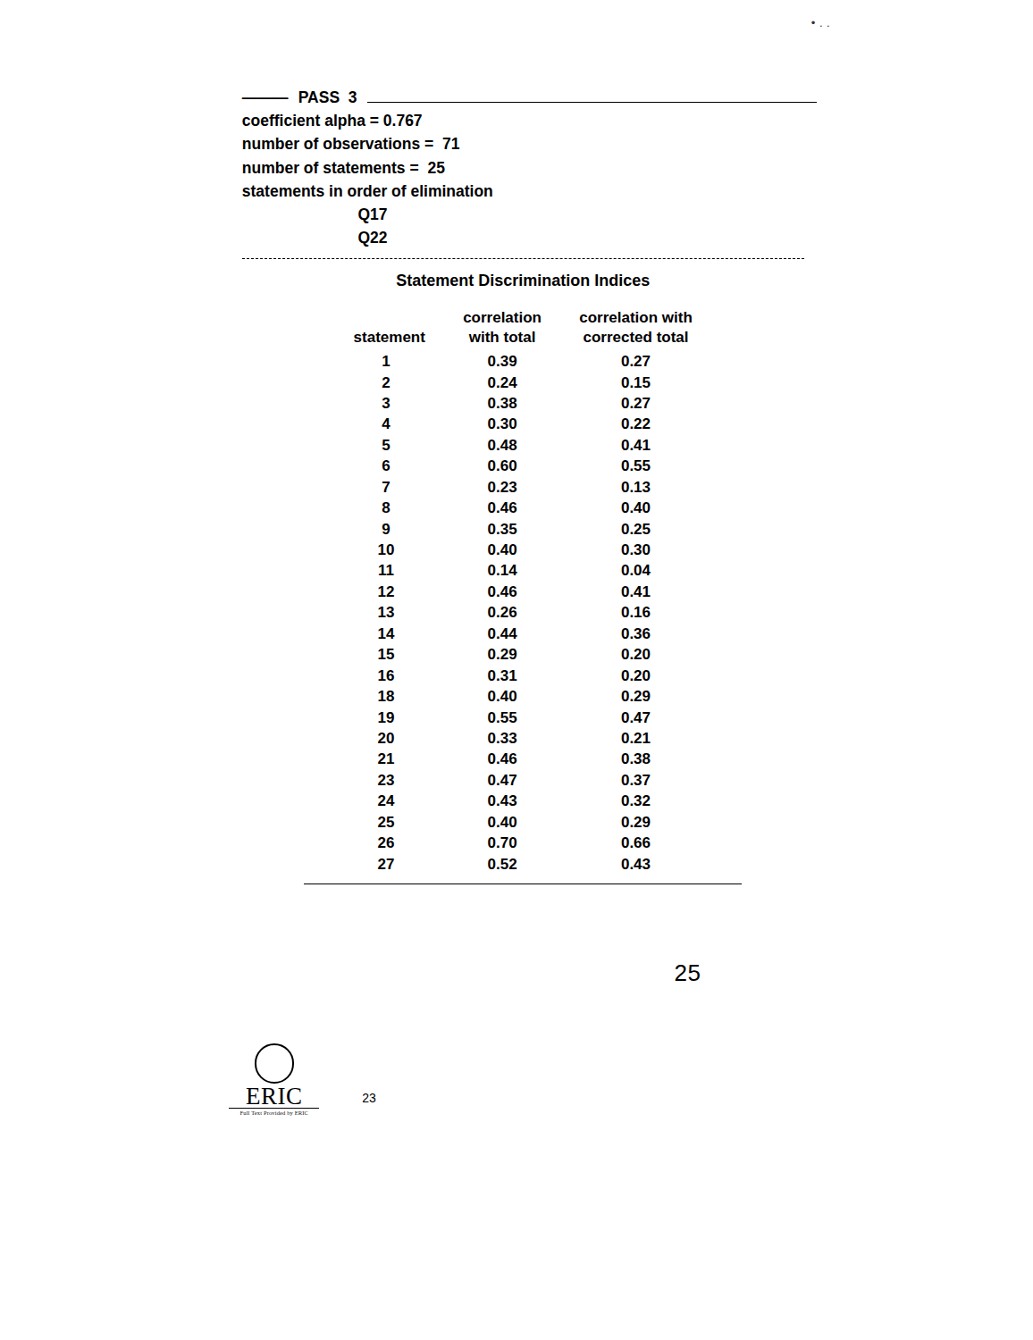• ..
——— PASS 3
coefficient alpha = 0.767
number of observations = 71
number of statements = 25
statements in order of elimination
Q17
Q22
Statement Discrimination Indices
| statement | correlation with total | correlation with corrected total |
| --- | --- | --- |
| 1 | 0.39 | 0.27 |
| 2 | 0.24 | 0.15 |
| 3 | 0.38 | 0.27 |
| 4 | 0.30 | 0.22 |
| 5 | 0.48 | 0.41 |
| 6 | 0.60 | 0.55 |
| 7 | 0.23 | 0.13 |
| 8 | 0.46 | 0.40 |
| 9 | 0.35 | 0.25 |
| 10 | 0.40 | 0.30 |
| 11 | 0.14 | 0.04 |
| 12 | 0.46 | 0.41 |
| 13 | 0.26 | 0.16 |
| 14 | 0.44 | 0.36 |
| 15 | 0.29 | 0.20 |
| 16 | 0.31 | 0.20 |
| 18 | 0.40 | 0.29 |
| 19 | 0.55 | 0.47 |
| 20 | 0.33 | 0.21 |
| 21 | 0.46 | 0.38 |
| 23 | 0.47 | 0.37 |
| 24 | 0.43 | 0.32 |
| 25 | 0.40 | 0.29 |
| 26 | 0.70 | 0.66 |
| 27 | 0.52 | 0.43 |
25
ERIC
Full Text Provided by ERIC
23